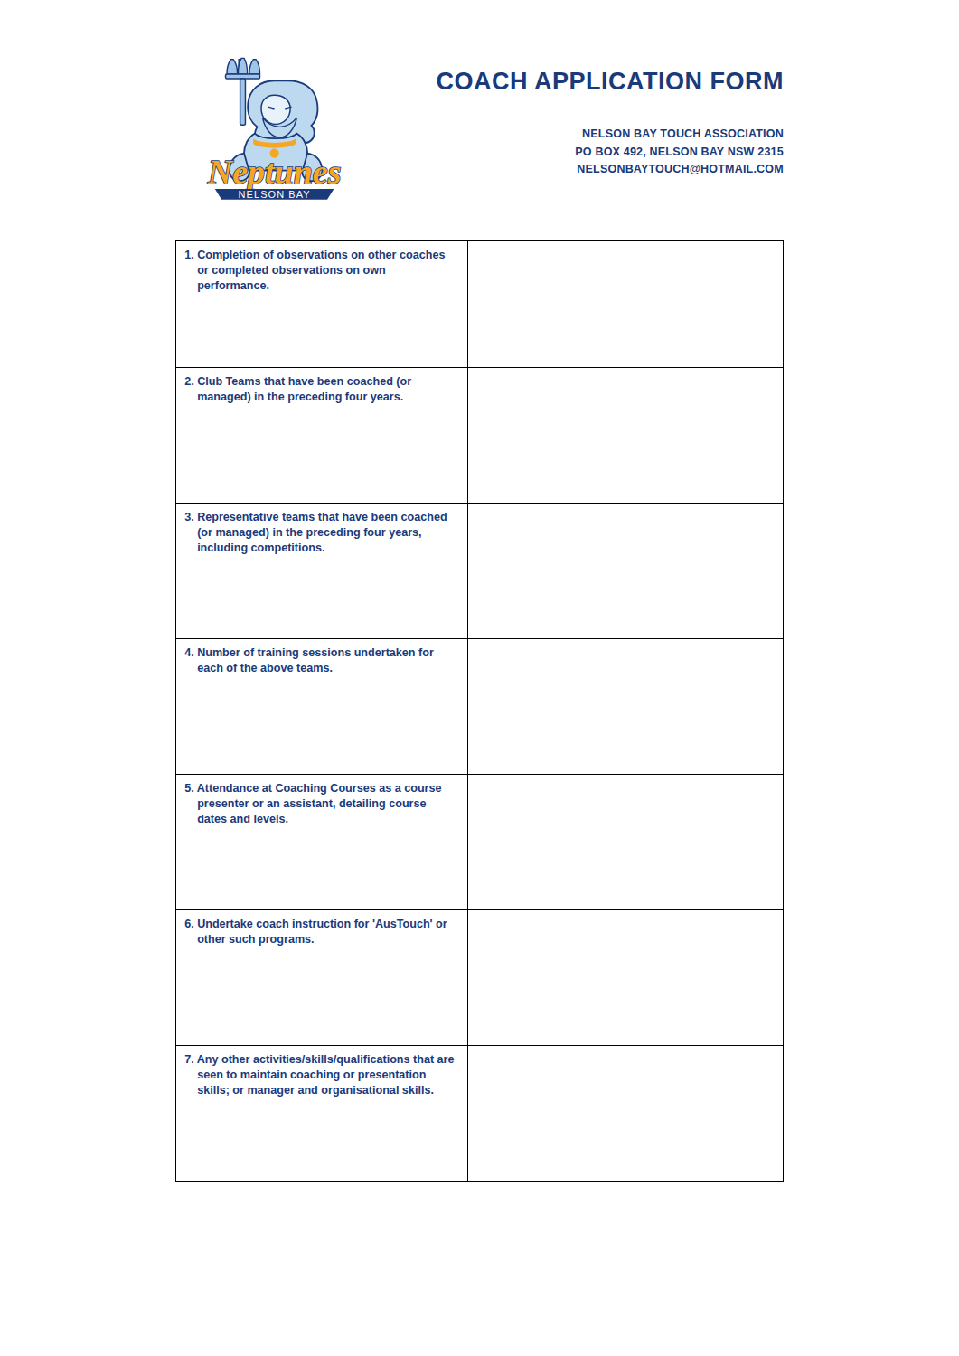Nelson Bay Neptunes Neptunes NELSON BAY
Coach Application Form
Nelson Bay Touch Association
PO Box 492, Nelson Bay NSW 2315
nelsonbaytouch@hotmail.com
| 1. Completion of observations on other coaches or completed observations on own performance. | |
| 2. Club Teams that have been coached (or managed) in the preceding four years. | |
| 3. Representative teams that have been coached (or managed) in the preceding four years, including competitions. | |
| 4. Number of training sessions undertaken for each of the above teams. | |
| 5. Attendance at Coaching Courses as a course presenter or an assistant, detailing course dates and levels. | |
| 6. Undertake coach instruction for 'AusTouch' or other such programs. | |
| 7. Any other activities/skills/qualifications that are seen to maintain coaching or presentation skills; or manager and organisational skills. | |